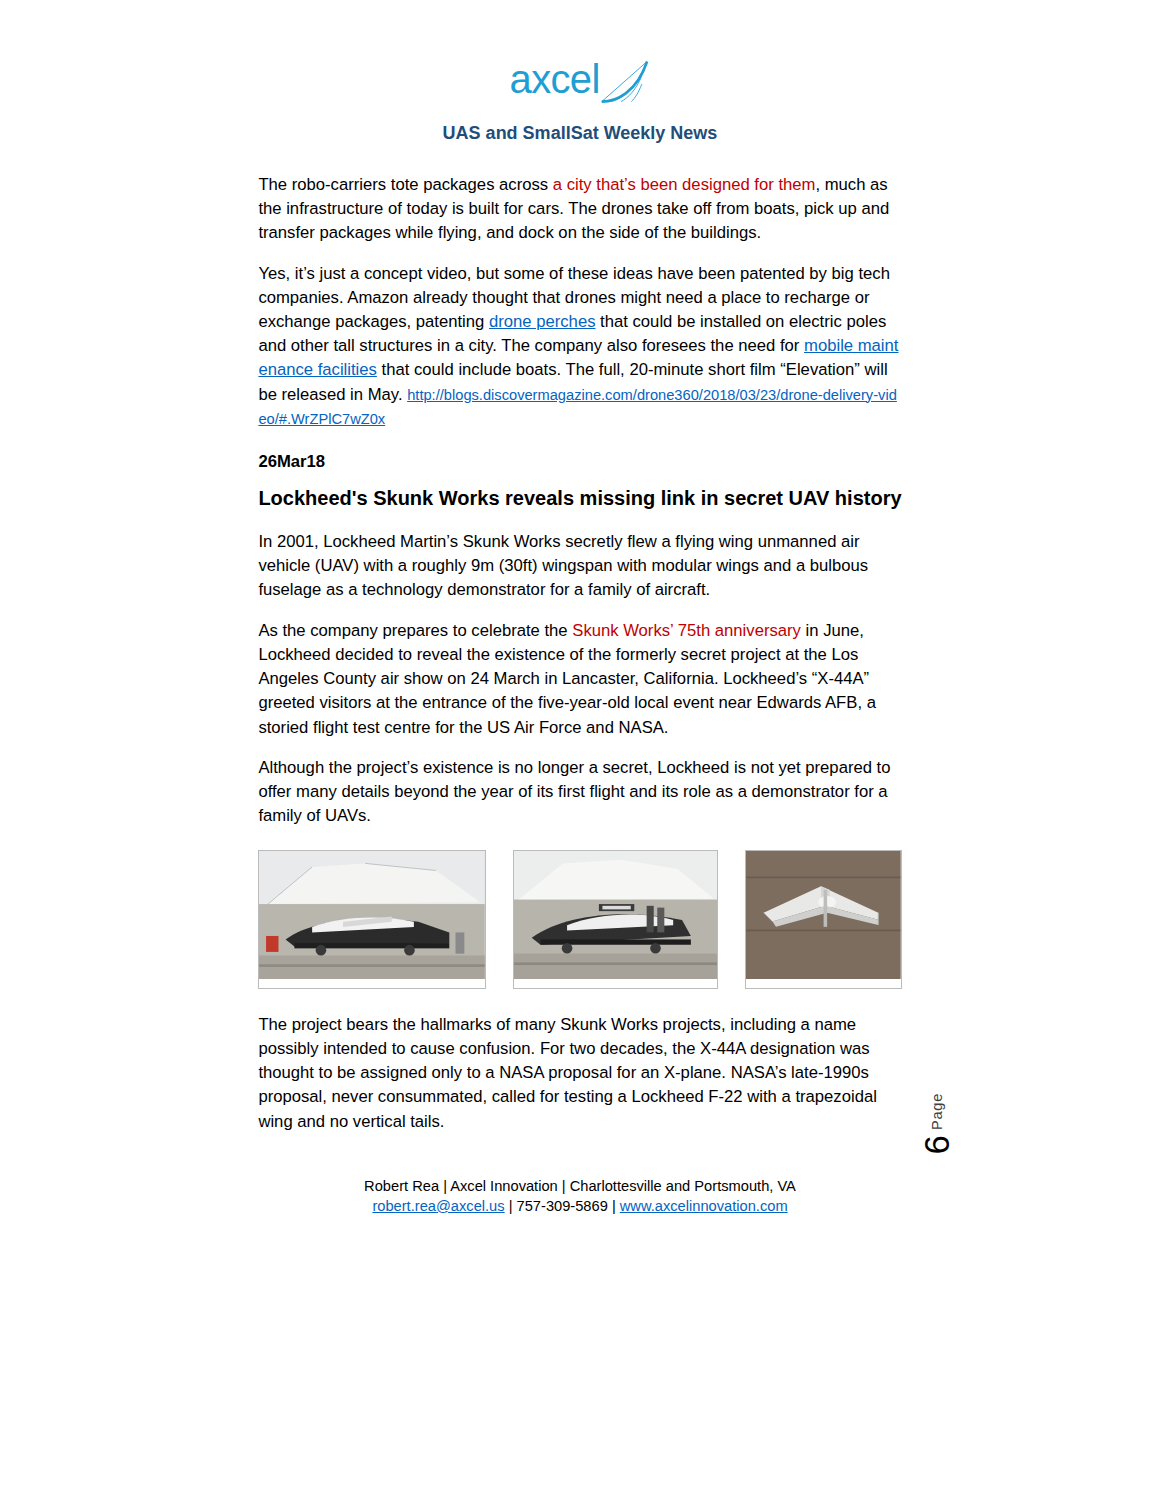axcel
UAS and SmallSat Weekly News
The robo-carriers tote packages across a city that’s been designed for them, much as the infrastructure of today is built for cars. The drones take off from boats, pick up and transfer packages while flying, and dock on the side of the buildings.
Yes, it’s just a concept video, but some of these ideas have been patented by big tech companies. Amazon already thought that drones might need a place to recharge or exchange packages, patenting drone perches that could be installed on electric poles and other tall structures in a city. The company also foresees the need for mobile maintenance facilities that could include boats. The full, 20-minute short film “Elevation” will be released in May. http://blogs.discovermagazine.com/drone360/2018/03/23/drone-delivery-video/#.WrZPlC7wZ0x
26Mar18
Lockheed's Skunk Works reveals missing link in secret UAV history
In 2001, Lockheed Martin’s Skunk Works secretly flew a flying wing unmanned air vehicle (UAV) with a roughly 9m (30ft) wingspan with modular wings and a bulbous fuselage as a technology demonstrator for a family of aircraft.
As the company prepares to celebrate the Skunk Works’ 75th anniversary in June, Lockheed decided to reveal the existence of the formerly secret project at the Los Angeles County air show on 24 March in Lancaster, California. Lockheed’s “X-44A” greeted visitors at the entrance of the five-year-old local event near Edwards AFB, a storied flight test centre for the US Air Force and NASA.
Although the project’s existence is no longer a secret, Lockheed is not yet prepared to offer many details beyond the year of its first flight and its role as a demonstrator for a family of UAVs.
The project bears the hallmarks of many Skunk Works projects, including a name possibly intended to cause confusion. For two decades, the X-44A designation was thought to be assigned only to a NASA proposal for an X-plane. NASA’s late-1990s proposal, never consummated, called for testing a Lockheed F-22 with a trapezoidal wing and no vertical tails.
6 Page
Robert Rea | Axcel Innovation | Charlottesville and Portsmouth, VA
robert.rea@axcel.us | 757-309-5869 | www.axcelinnovation.com